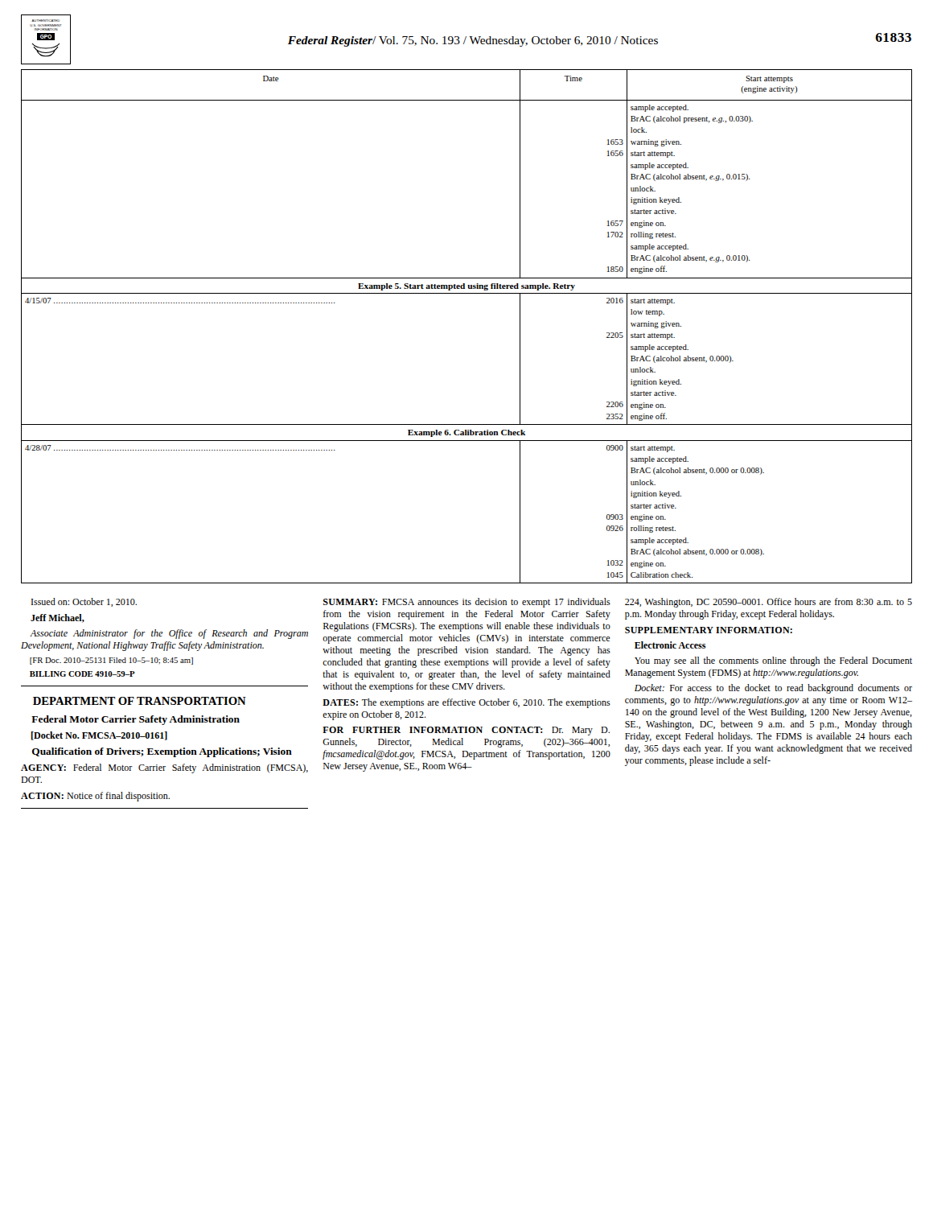AUTHENTICATED U.S. GOVERNMENT INFORMATION GPO
Federal Register/ Vol. 75, No. 193 / Wednesday, October 6, 2010 / Notices
61833
| Date | Time | Start attempts (engine activity) |
| --- | --- | --- |
| | 1653 1656 1657 1702 1850 | sample accepted. BrAC (alcohol present, e.g., 0.030). lock. warning given. start attempt. sample accepted. BrAC (alcohol absent, e.g., 0.015). unlock. ignition keyed. starter active. engine on. rolling retest. sample accepted. BrAC (alcohol absent, e.g., 0.010). engine off. |
| Example 5. Start attempted using filtered sample. Retry |
| 4/15/07 ............................................................................................................... | 2016 2205 2206 2352 | start attempt. low temp. warning given. start attempt. sample accepted. BrAC (alcohol absent, 0.000). unlock. ignition keyed. starter active. engine on. engine off. |
| Example 6. Calibration Check |
| 4/28/07 ............................................................................................................... | 0900 0903 0926 1032 1045 | start attempt. sample accepted. BrAC (alcohol absent, 0.000 or 0.008). unlock. ignition keyed. starter active. engine on. rolling retest. sample accepted. BrAC (alcohol absent, 0.000 or 0.008). engine on. Calibration check. |
Issued on: October 1, 2010.
Jeff Michael,
Associate Administrator for the Office of Research and Program Development, National Highway Traffic Safety Administration.
[FR Doc. 2010–25131 Filed 10–5–10; 8:45 am]
BILLING CODE 4910–59–P
DEPARTMENT OF TRANSPORTATION
Federal Motor Carrier Safety Administration
[Docket No. FMCSA–2010–0161]
Qualification of Drivers; Exemption Applications; Vision
AGENCY: Federal Motor Carrier Safety Administration (FMCSA), DOT.
ACTION: Notice of final disposition.
SUMMARY: FMCSA announces its decision to exempt 17 individuals from the vision requirement in the Federal Motor Carrier Safety Regulations (FMCSRs). The exemptions will enable these individuals to operate commercial motor vehicles (CMVs) in interstate commerce without meeting the prescribed vision standard. The Agency has concluded that granting these exemptions will provide a level of safety that is equivalent to, or greater than, the level of safety maintained without the exemptions for these CMV drivers.
DATES: The exemptions are effective October 6, 2010. The exemptions expire on October 8, 2012.
FOR FURTHER INFORMATION CONTACT: Dr. Mary D. Gunnels, Director, Medical Programs, (202)–366–4001, fmcsamedical@dot.gov, FMCSA, Department of Transportation, 1200 New Jersey Avenue, SE., Room W64–
224, Washington, DC 20590–0001. Office hours are from 8:30 a.m. to 5 p.m. Monday through Friday, except Federal holidays.
SUPPLEMENTARY INFORMATION:
Electronic Access
You may see all the comments online through the Federal Document Management System (FDMS) at http://www.regulations.gov.
Docket: For access to the docket to read background documents or comments, go to http://www.regulations.gov at any time or Room W12–140 on the ground level of the West Building, 1200 New Jersey Avenue, SE., Washington, DC, between 9 a.m. and 5 p.m., Monday through Friday, except Federal holidays. The FDMS is available 24 hours each day, 365 days each year. If you want acknowledgment that we received your comments, please include a self-